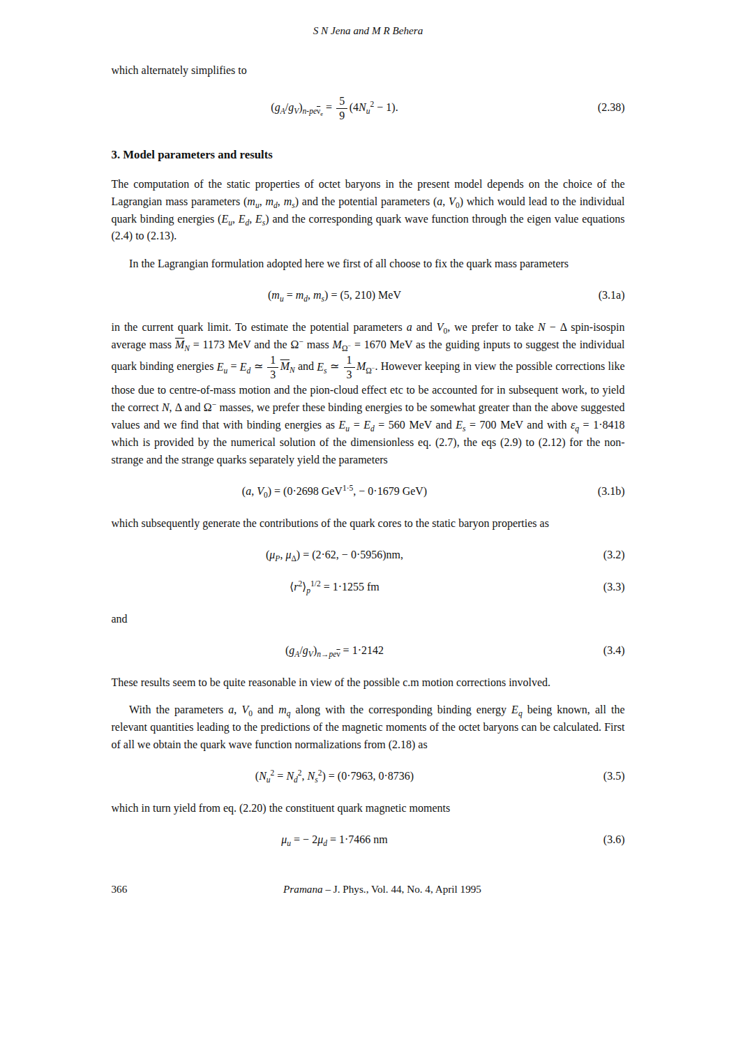S N Jena and M R Behera
which alternately simplifies to
(gA/gV)n-pe νe = 59(4Nu2 − 1).
(2.38)
3. Model parameters and results
The computation of the static properties of octet baryons in the present model depends on the choice of the Lagrangian mass parameters (mu, md, ms) and the potential parameters (a, V0) which would lead to the individual quark binding energies (Eu, Ed, Es) and the corresponding quark wave function through the eigen value equations (2.4) to (2.13).
In the Lagrangian formulation adopted here we first of all choose to fix the quark mass parameters
(mu = md, ms) = (5, 210) MeV
(3.1a)
in the current quark limit. To estimate the potential parameters a and V0, we prefer to take N − Δ spin-isospin average mass MN = 1173 MeV and the Ω− mass MΩ− = 1670 MeV as the guiding inputs to suggest the individual quark binding energies Eu = Ed ≃ 13 MN and Es ≃ 13 MΩ−. However keeping in view the possible corrections like those due to centre-of-mass motion and the pion-cloud effect etc to be accounted for in subsequent work, to yield the correct N, Δ and Ω− masses, we prefer these binding energies to be somewhat greater than the above suggested values and we find that with binding energies as Eu = Ed = 560 MeV and Es = 700 MeV and with εq = 1·8418 which is provided by the numerical solution of the dimensionless eq. (2.7), the eqs (2.9) to (2.12) for the non-strange and the strange quarks separately yield the parameters
(a, V0) = (0·2698 GeV1·5, − 0·1679 GeV)
(3.1b)
which subsequently generate the contributions of the quark cores to the static baryon properties as
(μP, μΔ) = (2·62, − 0·5956)nm,
(3.2)
⟨r2⟩p1/2 = 1·1255 fm
(3.3)
and
(gA/gV)n→pe ν = 1·2142
(3.4)
These results seem to be quite reasonable in view of the possible c.m motion corrections involved.
With the parameters a, V0 and mq along with the corresponding binding energy Eq being known, all the relevant quantities leading to the predictions of the magnetic moments of the octet baryons can be calculated. First of all we obtain the quark wave function normalizations from (2.18) as
(Nu2 = Nd2, Ns2) = (0·7963, 0·8736)
(3.5)
which in turn yield from eq. (2.20) the constituent quark magnetic moments
μu = − 2μd = 1·7466 nm
(3.6)
366 Pramana – J. Phys., Vol. 44, No. 4, April 1995